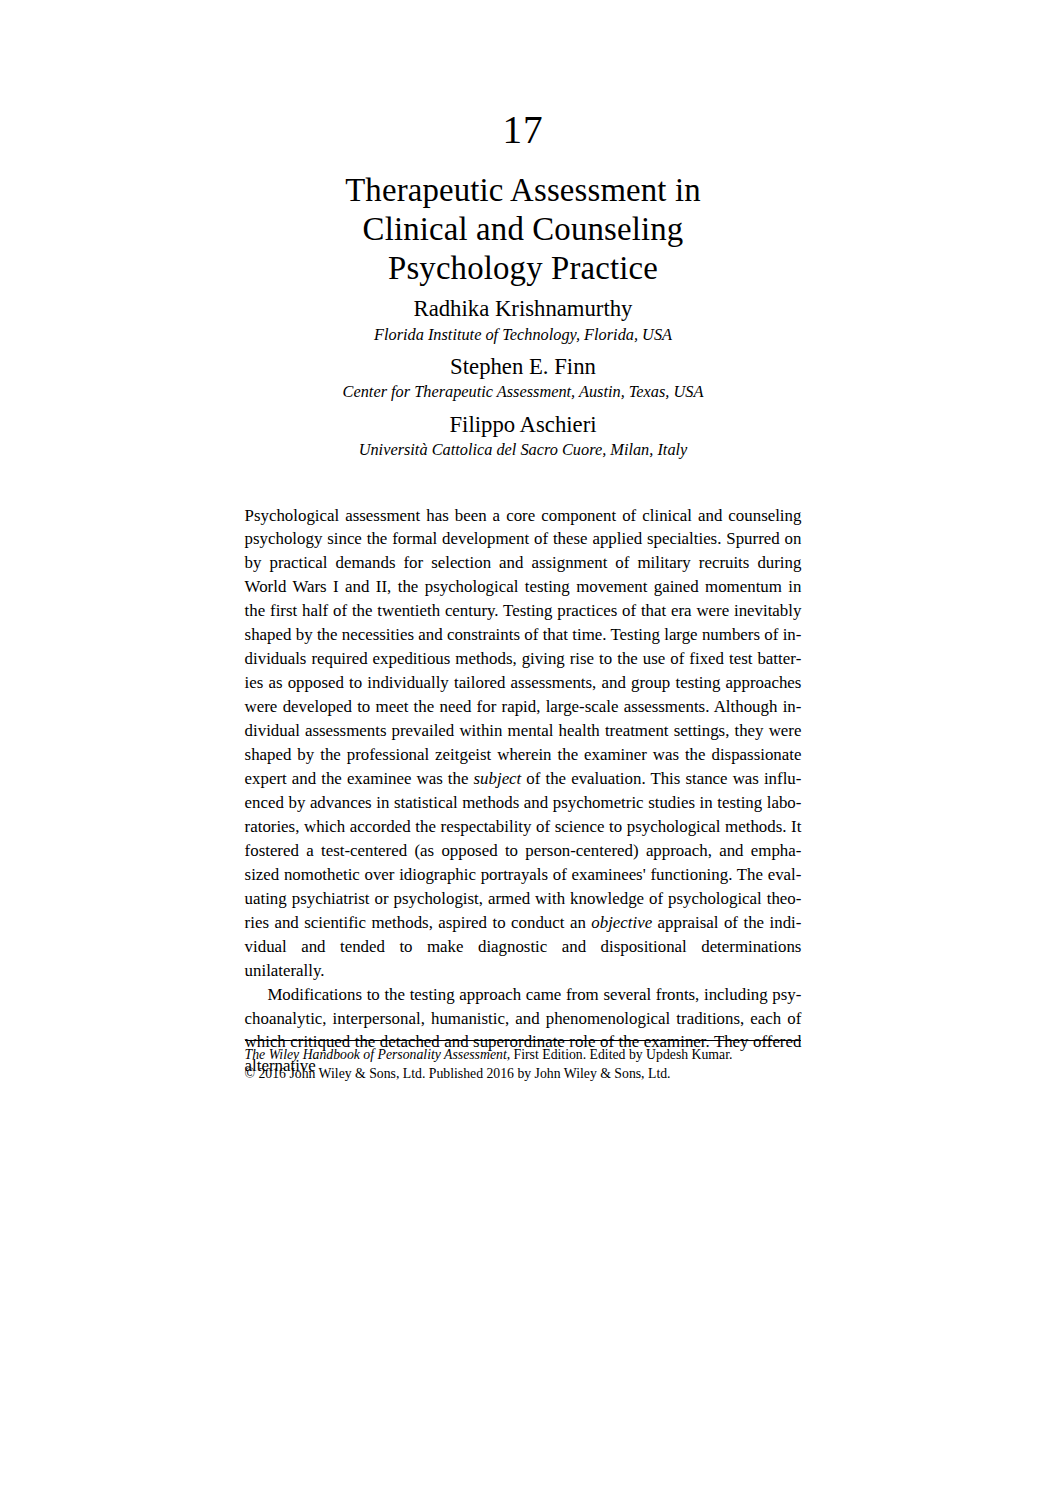17
Therapeutic Assessment in
Clinical and Counseling
Psychology Practice
Radhika Krishnamurthy
Florida Institute of Technology, Florida, USA
Stephen E. Finn
Center for Therapeutic Assessment, Austin, Texas, USA
Filippo Aschieri
Università Cattolica del Sacro Cuore, Milan, Italy
Psychological assessment has been a core component of clinical and counseling psychology since the formal development of these applied specialties. Spurred on by practical demands for selection and assignment of military recruits during World Wars I and II, the psychological testing movement gained momentum in the first half of the twentieth century. Testing practices of that era were inevitably shaped by the necessities and constraints of that time. Testing large numbers of individuals required expeditious methods, giving rise to the use of fixed test batteries as opposed to individually tailored assessments, and group testing approaches were developed to meet the need for rapid, large-scale assessments. Although individual assessments prevailed within mental health treatment settings, they were shaped by the professional zeitgeist wherein the examiner was the dispassionate expert and the examinee was the subject of the evaluation. This stance was influenced by advances in statistical methods and psychometric studies in testing laboratories, which accorded the respectability of science to psychological methods. It fostered a test-centered (as opposed to person-centered) approach, and emphasized nomothetic over idiographic portrayals of examinees' functioning. The evaluating psychiatrist or psychologist, armed with knowledge of psychological theories and scientific methods, aspired to conduct an objective appraisal of the individual and tended to make diagnostic and dispositional determinations unilaterally.
Modifications to the testing approach came from several fronts, including psychoanalytic, interpersonal, humanistic, and phenomenological traditions, each of which critiqued the detached and superordinate role of the examiner. They offered alternative
The Wiley Handbook of Personality Assessment, First Edition. Edited by Updesh Kumar.
© 2016 John Wiley & Sons, Ltd. Published 2016 by John Wiley & Sons, Ltd.